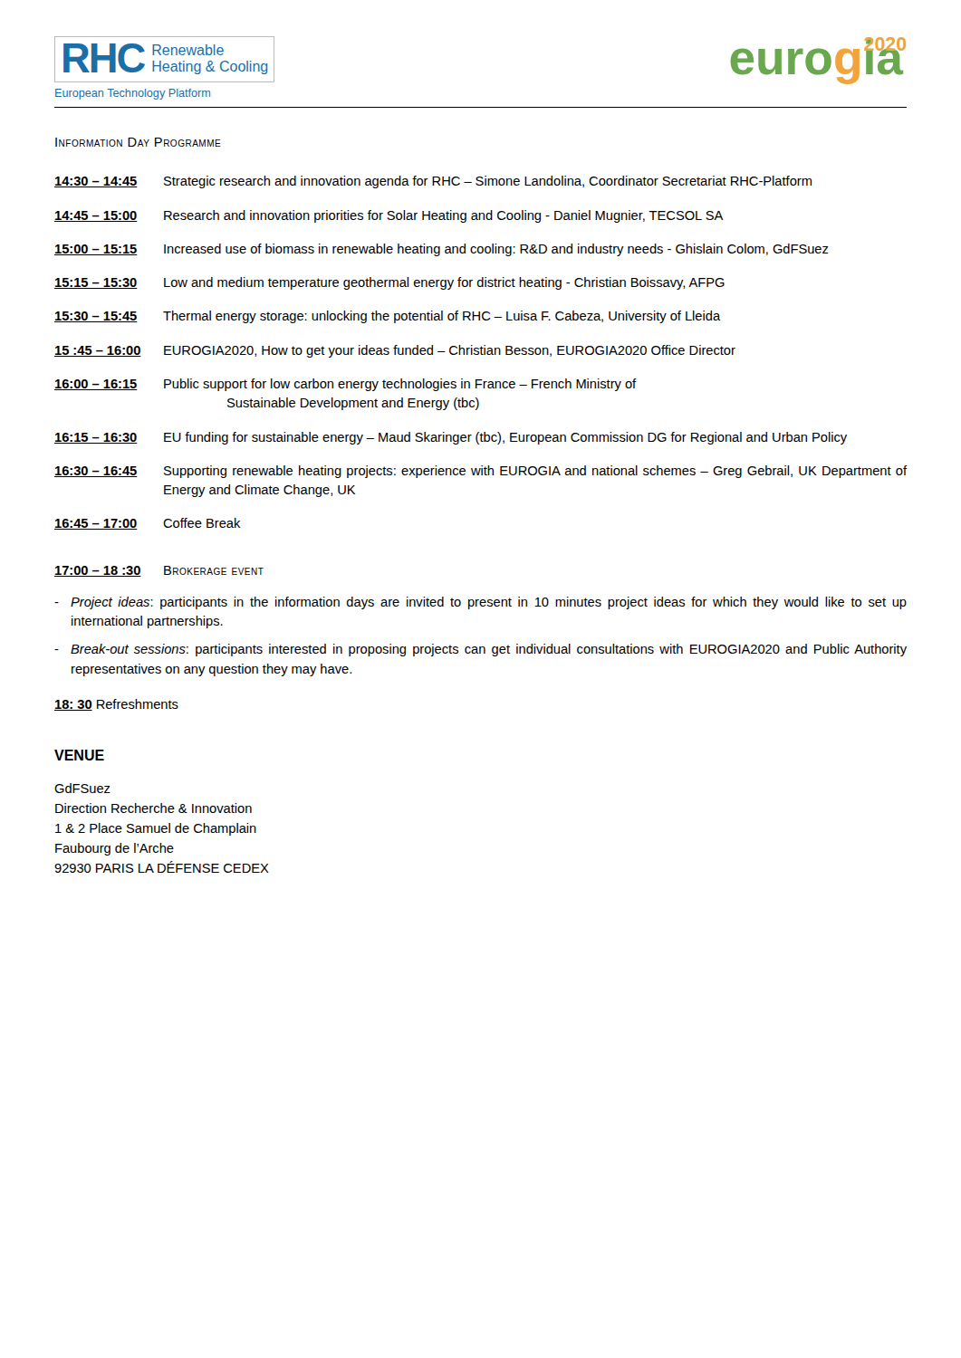RHC Renewable Heating & Cooling
European Technology Platform
2020
eurogia
Information Day Programme
14:30 – 14:45
Strategic research and innovation agenda for RHC – Simone Landolina, Coordinator Secretariat RHC-Platform
14:45 – 15:00
Research and innovation priorities for Solar Heating and Cooling - Daniel Mugnier, TECSOL SA
15:00 – 15:15
Increased use of biomass in renewable heating and cooling: R&D and industry needs - Ghislain Colom, GdFSuez
15:15 – 15:30
Low and medium temperature geothermal energy for district heating - Christian Boissavy, AFPG
15:30 – 15:45
Thermal energy storage: unlocking the potential of RHC – Luisa F. Cabeza, University of Lleida
15 :45 – 16:00
EUROGIA2020, How to get your ideas funded – Christian Besson, EUROGIA2020 Office Director
16:00 – 16:15
Public support for low carbon energy technologies in France – French Ministry ofSustainable Development and Energy (tbc)
16:15 – 16:30
EU funding for sustainable energy – Maud Skaringer (tbc), European Commission DG for Regional and Urban Policy
16:30 – 16:45
Supporting renewable heating projects: experience with EUROGIA and national schemes – Greg Gebrail, UK Department of Energy and Climate Change, UK
16:45 – 17:00
Coffee Break
17:00 – 18 :30
Brokerage event
Project ideas: participants in the information days are invited to present in 10 minutes project ideas for which they would like to set up international partnerships.
Break-out sessions: participants interested in proposing projects can get individual consultations with EUROGIA2020 and Public Authority representatives on any question they may have.
18: 30 Refreshments
VENUE
GdFSuez
Direction Recherche & Innovation
1 & 2 Place Samuel de Champlain
Faubourg de l’Arche
92930 PARIS LA DÉFENSE CEDEX